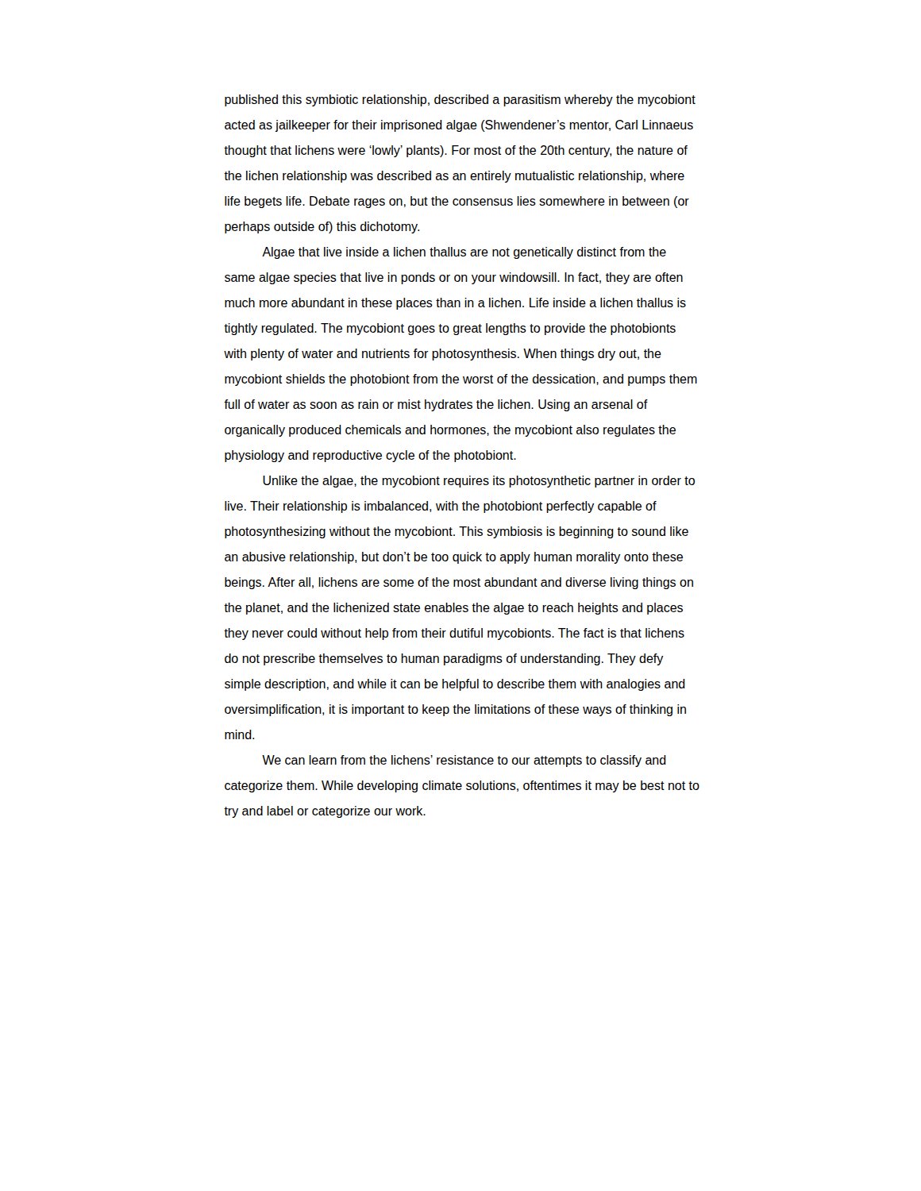published this symbiotic relationship, described a parasitism whereby the mycobiont acted as jailkeeper for their imprisoned algae (Shwendener’s mentor, Carl Linnaeus thought that lichens were ‘lowly’ plants). For most of the 20th century, the nature of the lichen relationship was described as an entirely mutualistic relationship, where life begets life. Debate rages on, but the consensus lies somewhere in between (or perhaps outside of) this dichotomy.
Algae that live inside a lichen thallus are not genetically distinct from the same algae species that live in ponds or on your windowsill. In fact, they are often much more abundant in these places than in a lichen. Life inside a lichen thallus is tightly regulated. The mycobiont goes to great lengths to provide the photobionts with plenty of water and nutrients for photosynthesis. When things dry out, the mycobiont shields the photobiont from the worst of the dessication, and pumps them full of water as soon as rain or mist hydrates the lichen. Using an arsenal of organically produced chemicals and hormones, the mycobiont also regulates the physiology and reproductive cycle of the photobiont.
Unlike the algae, the mycobiont requires its photosynthetic partner in order to live. Their relationship is imbalanced, with the photobiont perfectly capable of photosynthesizing without the mycobiont. This symbiosis is beginning to sound like an abusive relationship, but don’t be too quick to apply human morality onto these beings. After all, lichens are some of the most abundant and diverse living things on the planet, and the lichenized state enables the algae to reach heights and places they never could without help from their dutiful mycobionts. The fact is that lichens do not prescribe themselves to human paradigms of understanding. They defy simple description, and while it can be helpful to describe them with analogies and oversimplification, it is important to keep the limitations of these ways of thinking in mind.
We can learn from the lichens’ resistance to our attempts to classify and categorize them. While developing climate solutions, oftentimes it may be best not to try and label or categorize our work.